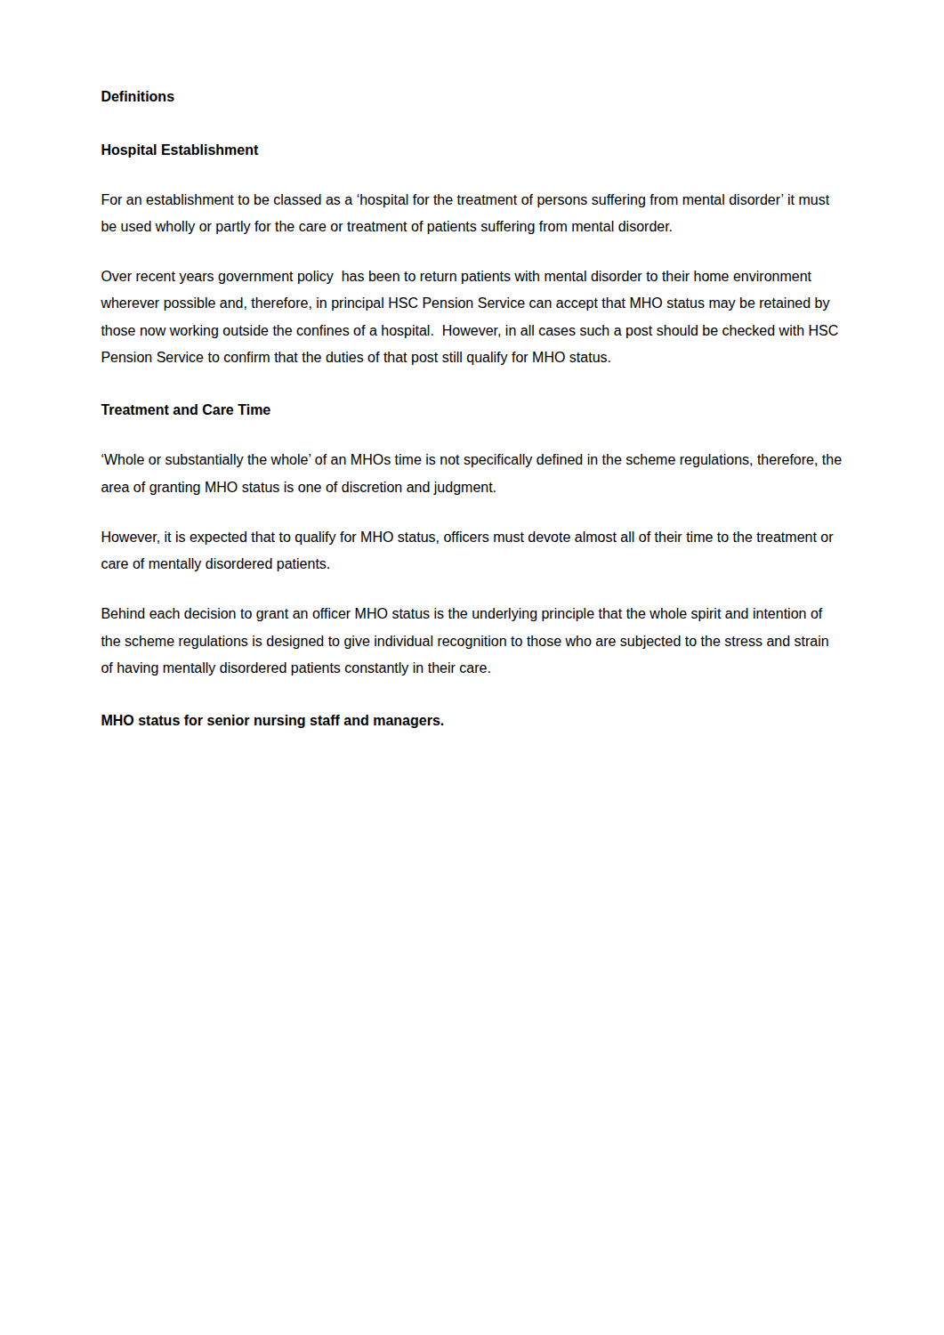Definitions
Hospital Establishment
For an establishment to be classed as a ‘hospital for the treatment of persons suffering from mental disorder’ it must be used wholly or partly for the care or treatment of patients suffering from mental disorder.
Over recent years government policy has been to return patients with mental disorder to their home environment wherever possible and, therefore, in principal HSC Pension Service can accept that MHO status may be retained by those now working outside the confines of a hospital. However, in all cases such a post should be checked with HSC Pension Service to confirm that the duties of that post still qualify for MHO status.
Treatment and Care Time
‘Whole or substantially the whole’ of an MHOs time is not specifically defined in the scheme regulations, therefore, the area of granting MHO status is one of discretion and judgment.
However, it is expected that to qualify for MHO status, officers must devote almost all of their time to the treatment or care of mentally disordered patients.
Behind each decision to grant an officer MHO status is the underlying principle that the whole spirit and intention of the scheme regulations is designed to give individual recognition to those who are subjected to the stress and strain of having mentally disordered patients constantly in their care.
MHO status for senior nursing staff and managers.